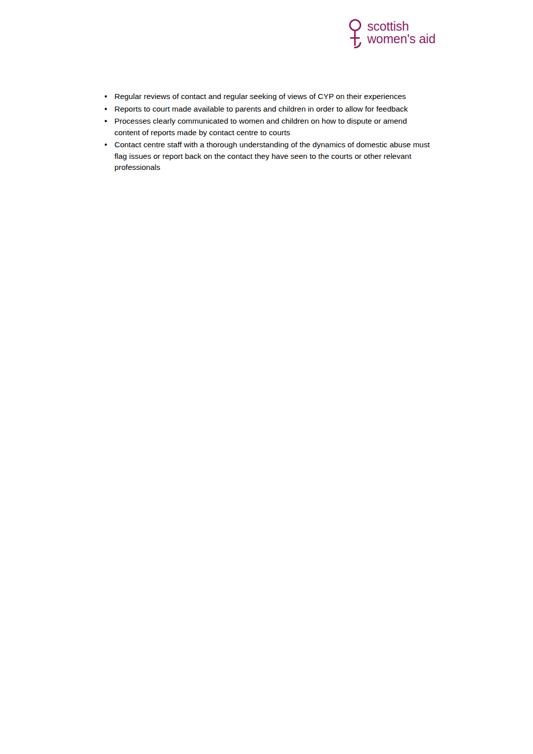scottish women's aid
Regular reviews of contact and regular seeking of views of CYP on their experiences
Reports to court made available to parents and children in order to allow for feedback
Processes clearly communicated to women and children on how to dispute or amend content of reports made by contact centre to courts
Contact centre staff with a thorough understanding of the dynamics of domestic abuse must flag issues or report back on the contact they have seen to the courts or other relevant professionals